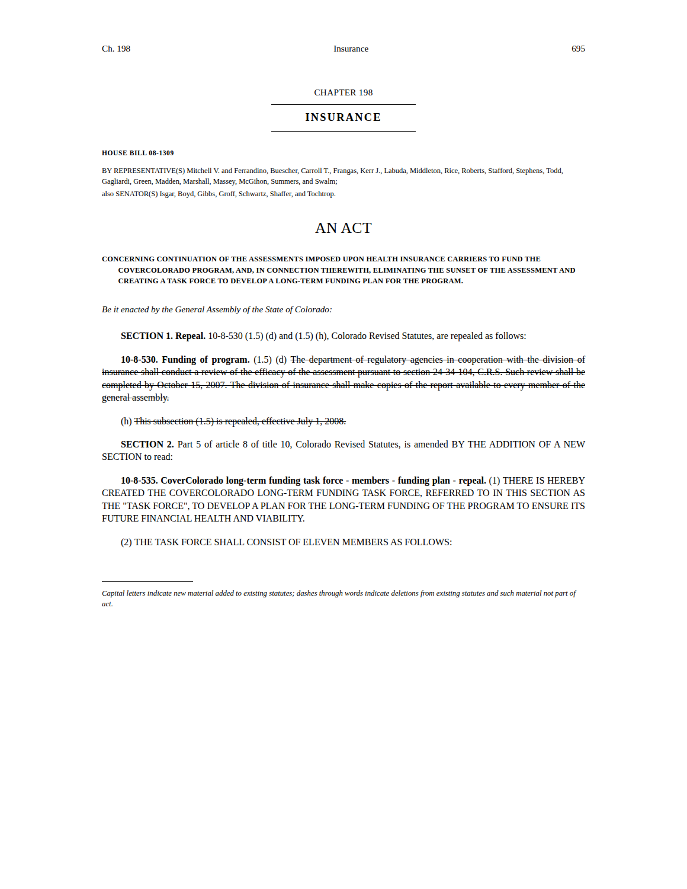Ch. 198 Insurance 695
CHAPTER 198
INSURANCE
HOUSE BILL 08-1309
BY REPRESENTATIVE(S) Mitchell V. and Ferrandino, Buescher, Carroll T., Frangas, Kerr J., Labuda, Middleton, Rice, Roberts, Stafford, Stephens, Todd, Gagliardi, Green, Madden, Marshall, Massey, McGihon, Summers, and Swalm; also SENATOR(S) Isgar, Boyd, Gibbs, Groff, Schwartz, Shaffer, and Tochtrop.
AN ACT
CONCERNING CONTINUATION OF THE ASSESSMENTS IMPOSED UPON HEALTH INSURANCE CARRIERS TO FUND THE COVERCOLORADO PROGRAM, AND, IN CONNECTION THEREWITH, ELIMINATING THE SUNSET OF THE ASSESSMENT AND CREATING A TASK FORCE TO DEVELOP A LONG-TERM FUNDING PLAN FOR THE PROGRAM.
Be it enacted by the General Assembly of the State of Colorado:
SECTION 1. Repeal. 10-8-530 (1.5) (d) and (1.5) (h), Colorado Revised Statutes, are repealed as follows:
10-8-530. Funding of program. (1.5) (d) The department of regulatory agencies in cooperation with the division of insurance shall conduct a review of the efficacy of the assessment pursuant to section 24-34-104, C.R.S. Such review shall be completed by October 15, 2007. The division of insurance shall make copies of the report available to every member of the general assembly.
(h) This subsection (1.5) is repealed, effective July 1, 2008.
SECTION 2. Part 5 of article 8 of title 10, Colorado Revised Statutes, is amended BY THE ADDITION OF A NEW SECTION to read:
10-8-535. CoverColorado long-term funding task force - members - funding plan - repeal. (1) THERE IS HEREBY CREATED THE COVERCOLORADO LONG-TERM FUNDING TASK FORCE, REFERRED TO IN THIS SECTION AS THE "TASK FORCE", TO DEVELOP A PLAN FOR THE LONG-TERM FUNDING OF THE PROGRAM TO ENSURE ITS FUTURE FINANCIAL HEALTH AND VIABILITY.
(2) THE TASK FORCE SHALL CONSIST OF ELEVEN MEMBERS AS FOLLOWS:
Capital letters indicate new material added to existing statutes; dashes through words indicate deletions from existing statutes and such material not part of act.